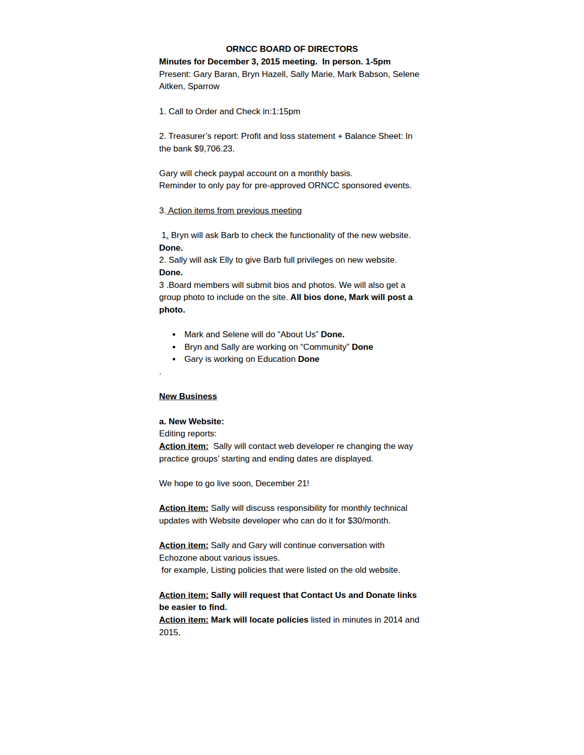ORNCC BOARD OF DIRECTORS
Minutes for December 3, 2015 meeting. In person. 1-5pm
Present: Gary Baran, Bryn Hazell, Sally Marie, Mark Babson, Selene Aitken, Sparrow
1. Call to Order and Check in:1:15pm
2. Treasurer’s report: Profit and loss statement + Balance Sheet: In the bank $9,706.23.
Gary will check paypal account on a monthly basis.
Reminder to only pay for pre-approved ORNCC sponsored events.
3. Action items from previous meeting
1. Bryn will ask Barb to check the functionality of the new website.
Done.
2. Sally will ask Elly to give Barb full privileges on new website.
Done.
3 .Board members will submit bios and photos. We will also get a group photo to include on the site. All bios done, Mark will post a photo.
Mark and Selene will do “About Us” Done.
Bryn and Sally are working on “Community” Done
Gary is working on Education Done
.
New Business
a. New Website:
Editing reports:
Action item: Sally will contact web developer re changing the way practice groups’ starting and ending dates are displayed.
We hope to go live soon, December 21!
Action item: Sally will discuss responsibility for monthly technical updates with Website developer who can do it for $30/month.
Action item: Sally and Gary will continue conversation with Echozone about various issues.
for example, Listing policies that were listed on the old website.
Action item: Sally will request that Contact Us and Donate links be easier to find.
Action item: Mark will locate policies listed in minutes in 2014 and 2015,